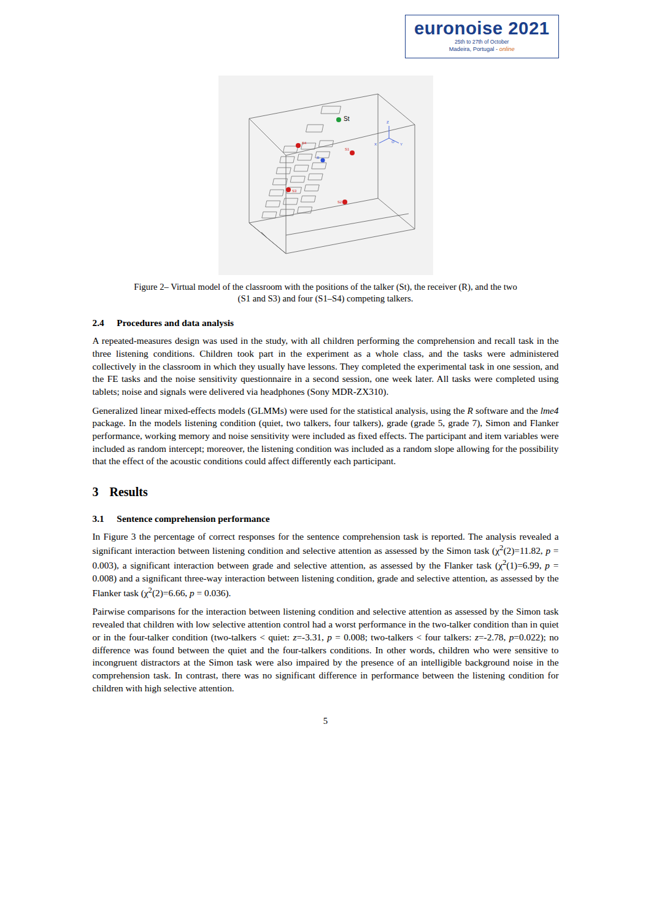euronoise 2021
25th to 27th of October
Madeira, Portugal - online
Z X Y O St R S4 S1 S3 S2
Figure 2– Virtual model of the classroom with the positions of the talker (St), the receiver (R), and the two
(S1 and S3) and four (S1–S4) competing talkers.
2.4 Procedures and data analysis
A repeated-measures design was used in the study, with all children performing the comprehension and recall task in the three listening conditions. Children took part in the experiment as a whole class, and the tasks were administered collectively in the classroom in which they usually have lessons. They completed the experimental task in one session, and the FE tasks and the noise sensitivity questionnaire in a second session, one week later. All tasks were completed using tablets; noise and signals were delivered via headphones (Sony MDR-ZX310).
Generalized linear mixed-effects models (GLMMs) were used for the statistical analysis, using the R software and the lme4 package. In the models listening condition (quiet, two talkers, four talkers), grade (grade 5, grade 7), Simon and Flanker performance, working memory and noise sensitivity were included as fixed effects. The participant and item variables were included as random intercept; moreover, the listening condition was included as a random slope allowing for the possibility that the effect of the acoustic conditions could affect differently each participant.
3 Results
3.1 Sentence comprehension performance
In Figure 3 the percentage of correct responses for the sentence comprehension task is reported. The analysis revealed a significant interaction between listening condition and selective attention as assessed by the Simon task (χ2(2)=11.82, p = 0.003), a significant interaction between grade and selective attention, as assessed by the Flanker task (χ2(1)=6.99, p = 0.008) and a significant three-way interaction between listening condition, grade and selective attention, as assessed by the Flanker task (χ2(2)=6.66, p = 0.036).
Pairwise comparisons for the interaction between listening condition and selective attention as assessed by the Simon task revealed that children with low selective attention control had a worst performance in the two-talker condition than in quiet or in the four-talker condition (two-talkers < quiet: z=-3.31, p = 0.008; two-talkers < four talkers: z=-2.78, p=0.022); no difference was found between the quiet and the four-talkers conditions. In other words, children who were sensitive to incongruent distractors at the Simon task were also impaired by the presence of an intelligible background noise in the comprehension task. In contrast, there was no significant difference in performance between the listening condition for children with high selective attention.
5